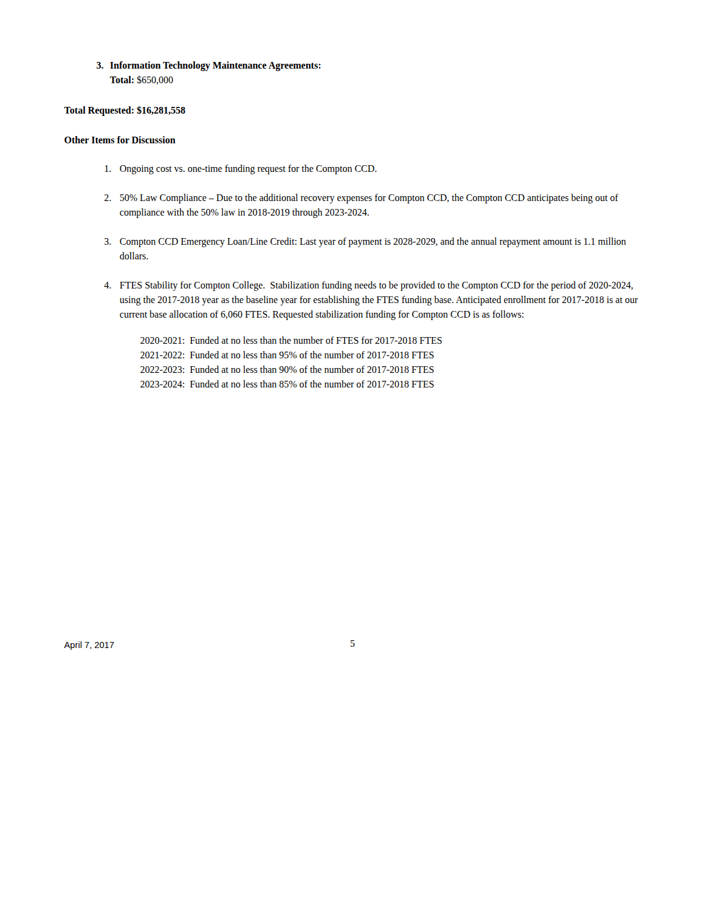3. Information Technology Maintenance Agreements:
Total: $650,000
Total Requested: $16,281,558
Other Items for Discussion
Ongoing cost vs. one-time funding request for the Compton CCD.
50% Law Compliance – Due to the additional recovery expenses for Compton CCD, the Compton CCD anticipates being out of compliance with the 50% law in 2018-2019 through 2023-2024.
Compton CCD Emergency Loan/Line Credit: Last year of payment is 2028-2029, and the annual repayment amount is 1.1 million dollars.
FTES Stability for Compton College. Stabilization funding needs to be provided to the Compton CCD for the period of 2020-2024, using the 2017-2018 year as the baseline year for establishing the FTES funding base. Anticipated enrollment for 2017-2018 is at our current base allocation of 6,060 FTES. Requested stabilization funding for Compton CCD is as follows:
2020-2021: Funded at no less than the number of FTES for 2017-2018 FTES
2021-2022: Funded at no less than 95% of the number of 2017-2018 FTES
2022-2023: Funded at no less than 90% of the number of 2017-2018 FTES
2023-2024: Funded at no less than 85% of the number of 2017-2018 FTES
5
April 7, 2017